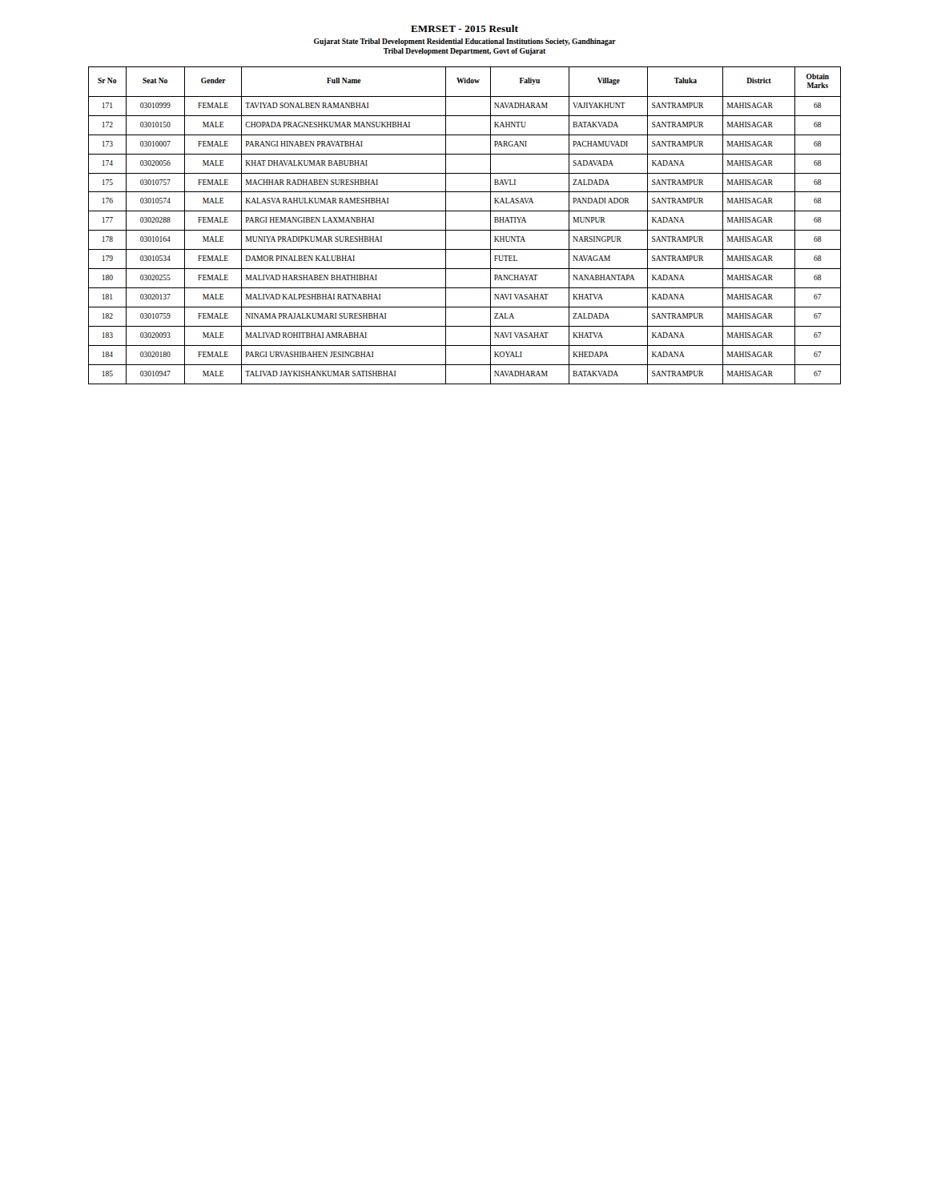EMRSET - 2015 Result
Gujarat State Tribal Development Residential Educational Institutions Society, Gandhinagar
Tribal Development Department, Govt of Gujarat
| Sr No | Seat No | Gender | Full Name | Widow | Faliyu | Village | Taluka | District | Obtain Marks |
| --- | --- | --- | --- | --- | --- | --- | --- | --- | --- |
| 171 | 03010999 | FEMALE | TAVIYAD SONALBEN RAMANBHAI | | NAVADHARAM | VAJIYAKHUNT | SANTRAMPUR | MAHISAGAR | 68 |
| 172 | 03010150 | MALE | CHOPADA PRAGNESHKUMAR MANSUKHBHAI | | KAHNTU | BATAKVADA | SANTRAMPUR | MAHISAGAR | 68 |
| 173 | 03010007 | FEMALE | PARANGI HINABEN PRAVATBHAI | | PARGANI | PACHAMUVADI | SANTRAMPUR | MAHISAGAR | 68 |
| 174 | 03020056 | MALE | KHAT DHAVALKUMAR BABUBHAI | | | SADAVADA | KADANA | MAHISAGAR | 68 |
| 175 | 03010757 | FEMALE | MACHHAR RADHABEN SURESHBHAI | | BAVLI | ZALDADA | SANTRAMPUR | MAHISAGAR | 68 |
| 176 | 03010574 | MALE | KALASVA RAHULKUMAR RAMESHBHAI | | KALASAVA | PANDADI ADOR | SANTRAMPUR | MAHISAGAR | 68 |
| 177 | 03020288 | FEMALE | PARGI HEMANGIBEN LAXMANBHAI | | BHATIYA | MUNPUR | KADANA | MAHISAGAR | 68 |
| 178 | 03010164 | MALE | MUNIYA PRADIPKUMAR SURESHBHAI | | KHUNTA | NARSINGPUR | SANTRAMPUR | MAHISAGAR | 68 |
| 179 | 03010534 | FEMALE | DAMOR PINALBEN KALUBHAI | | FUTEL | NAVAGAM | SANTRAMPUR | MAHISAGAR | 68 |
| 180 | 03020255 | FEMALE | MALIVAD HARSHABEN BHATHIBHAI | | PANCHAYAT | NANABHANTAPA | KADANA | MAHISAGAR | 68 |
| 181 | 03020137 | MALE | MALIVAD KALPESHBHAI RATNABHAI | | NAVI VASAHAT | KHATVA | KADANA | MAHISAGAR | 67 |
| 182 | 03010759 | FEMALE | NINAMA PRAJALKUMARI SURESHBHAI | | ZALA | ZALDADA | SANTRAMPUR | MAHISAGAR | 67 |
| 183 | 03020093 | MALE | MALIVAD ROHITBHAI AMRABHAI | | NAVI VASAHAT | KHATVA | KADANA | MAHISAGAR | 67 |
| 184 | 03020180 | FEMALE | PARGI URVASHIBAHEN JESINGBHAI | | KOYALI | KHEDAPA | KADANA | MAHISAGAR | 67 |
| 185 | 03010947 | MALE | TALIVAD JAYKISHANKUMAR SATISHBHAI | | NAVADHARAM | BATAKVADA | SANTRAMPUR | MAHISAGAR | 67 |